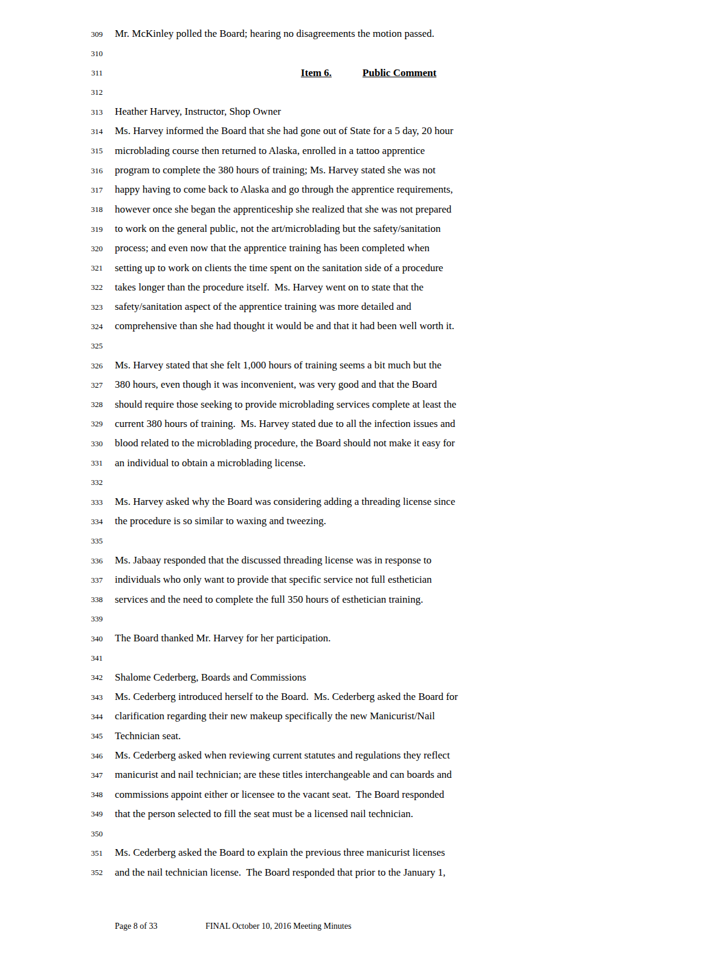Mr. McKinley polled the Board; hearing no disagreements the motion passed.
Item 6. Public Comment
Heather Harvey, Instructor, Shop Owner
Ms. Harvey informed the Board that she had gone out of State for a 5 day, 20 hour
microblading course then returned to Alaska, enrolled in a tattoo apprentice
program to complete the 380 hours of training; Ms. Harvey stated she was not
happy having to come back to Alaska and go through the apprentice requirements,
however once she began the apprenticeship she realized that she was not prepared
to work on the general public, not the art/microblading but the safety/sanitation
process; and even now that the apprentice training has been completed when
setting up to work on clients the time spent on the sanitation side of a procedure
takes longer than the procedure itself. Ms. Harvey went on to state that the
safety/sanitation aspect of the apprentice training was more detailed and
comprehensive than she had thought it would be and that it had been well worth it.
Ms. Harvey stated that she felt 1,000 hours of training seems a bit much but the
380 hours, even though it was inconvenient, was very good and that the Board
should require those seeking to provide microblading services complete at least the
current 380 hours of training. Ms. Harvey stated due to all the infection issues and
blood related to the microblading procedure, the Board should not make it easy for
an individual to obtain a microblading license.
Ms. Harvey asked why the Board was considering adding a threading license since
the procedure is so similar to waxing and tweezing.
Ms. Jabaay responded that the discussed threading license was in response to
individuals who only want to provide that specific service not full esthetician
services and the need to complete the full 350 hours of esthetician training.
The Board thanked Mr. Harvey for her participation.
Shalome Cederberg, Boards and Commissions
Ms. Cederberg introduced herself to the Board. Ms. Cederberg asked the Board for
clarification regarding their new makeup specifically the new Manicurist/Nail
Technician seat.
Ms. Cederberg asked when reviewing current statutes and regulations they reflect
manicurist and nail technician; are these titles interchangeable and can boards and
commissions appoint either or licensee to the vacant seat. The Board responded
that the person selected to fill the seat must be a licensed nail technician.
Ms. Cederberg asked the Board to explain the previous three manicurist licenses
and the nail technician license. The Board responded that prior to the January 1,
Page 8 of 33
FINAL October 10, 2016 Meeting Minutes